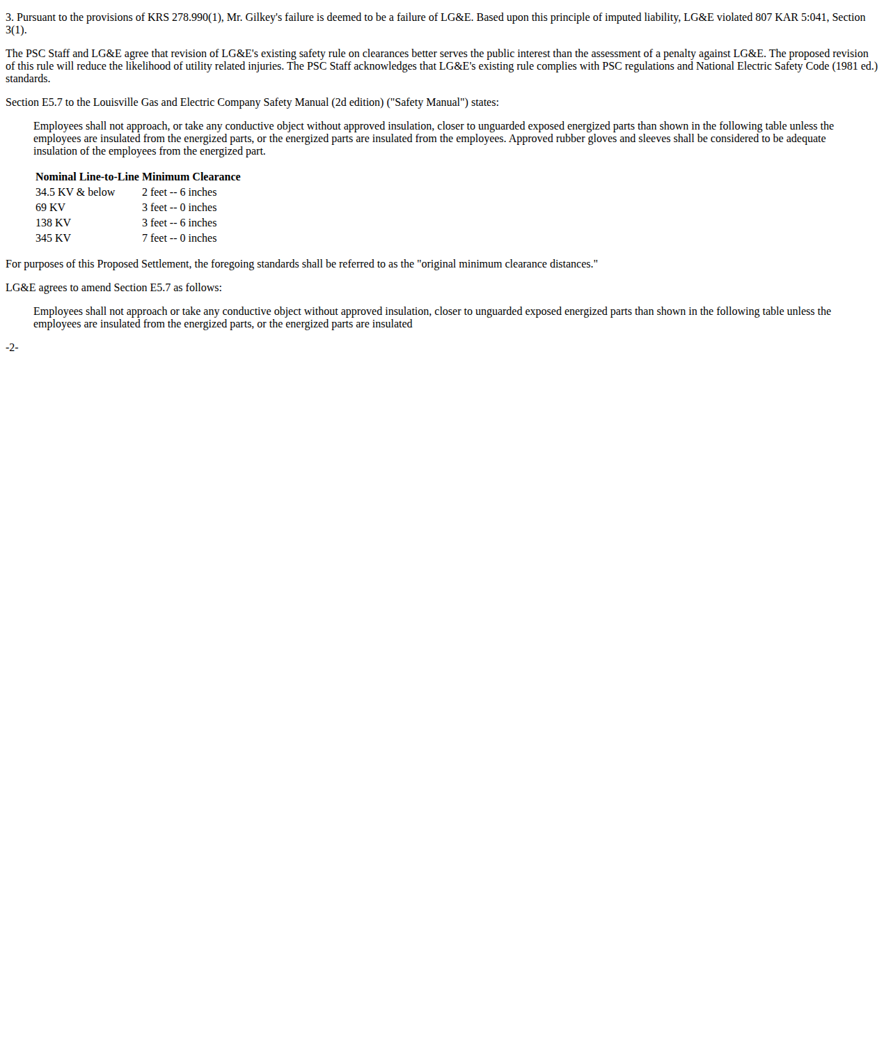3. Pursuant to the provisions of KRS 278.990(1), Mr. Gilkey's failure is deemed to be a failure of LG&E. Based upon this principle of imputed liability, LG&E violated 807 KAR 5:041, Section 3(1).
The PSC Staff and LG&E agree that revision of LG&E's existing safety rule on clearances better serves the public interest than the assessment of a penalty against LG&E. The proposed revision of this rule will reduce the likelihood of utility related injuries. The PSC Staff acknowledges that LG&E's existing rule complies with PSC regulations and National Electric Safety Code (1981 ed.) standards.
Section E5.7 to the Louisville Gas and Electric Company Safety Manual (2d edition) ("Safety Manual") states:
Employees shall not approach, or take any conductive object without approved insulation, closer to unguarded exposed energized parts than shown in the following table unless the employees are insulated from the energized parts, or the energized parts are insulated from the employees. Approved rubber gloves and sleeves shall be considered to be adequate insulation of the employees from the energized part.
| Nominal Line-to-Line | Minimum Clearance |
| --- | --- |
| 34.5 KV & below | 2 feet -- 6 inches |
| 69 KV | 3 feet -- 0 inches |
| 138 KV | 3 feet -- 6 inches |
| 345 KV | 7 feet -- 0 inches |
For purposes of this Proposed Settlement, the foregoing standards shall be referred to as the "original minimum clearance distances."
LG&E agrees to amend Section E5.7 as follows:
Employees shall not approach or take any conductive object without approved insulation, closer to unguarded exposed energized parts than shown in the following table unless the employees are insulated from the energized parts, or the energized parts are insulated
-2-